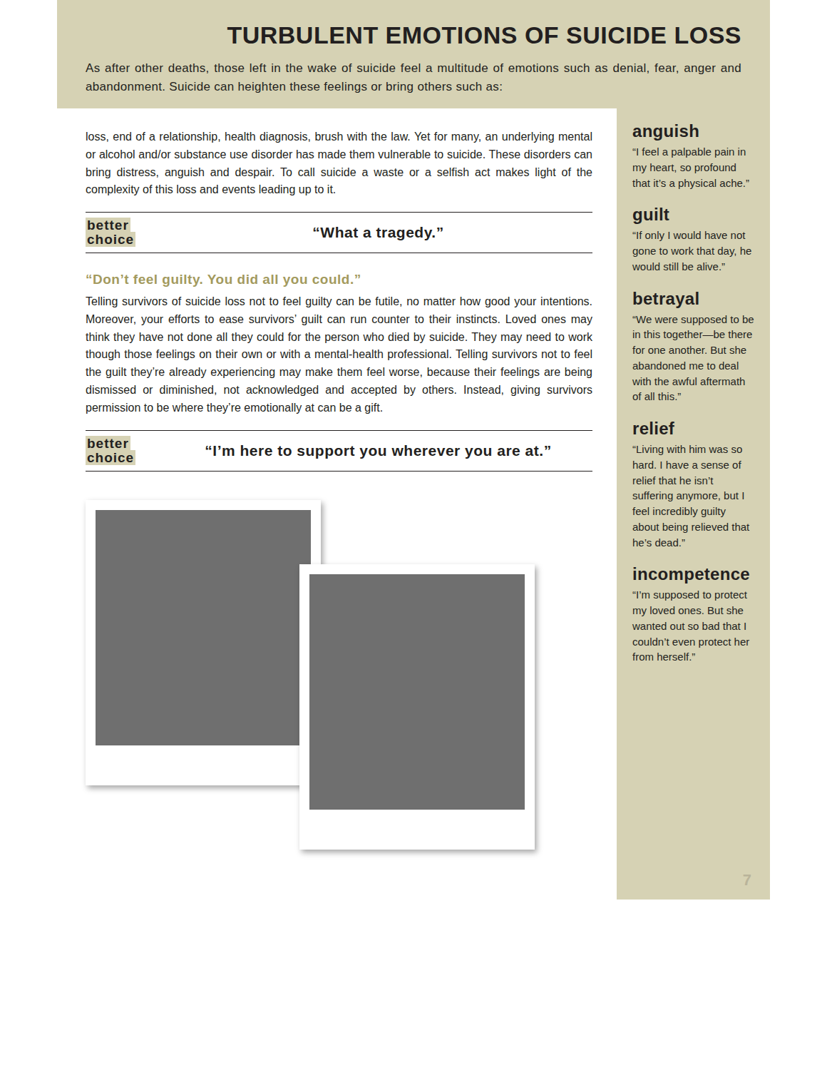Turbulent Emotions of Suicide Loss
As after other deaths, those left in the wake of suicide feel a multitude of emotions such as denial, fear, anger and abandonment. Suicide can heighten these feelings or bring others such as:
loss, end of a relationship, health diagnosis, brush with the law. Yet for many, an underlying mental or alcohol and/or substance use disorder has made them vulnerable to suicide. These disorders can bring distress, anguish and despair. To call suicide a waste or a selfish act makes light of the complexity of this loss and events leading up to it.
better
choice
“What a tragedy.”
“Don’t feel guilty. You did all you could.”
Telling survivors of suicide loss not to feel guilty can be futile, no matter how good your intentions. Moreover, your efforts to ease survivors’ guilt can run counter to their instincts. Loved ones may think they have not done all they could for the person who died by suicide. They may need to work though those feelings on their own or with a mental-health professional. Telling survivors not to feel the guilt they’re already experiencing may make them feel worse, because their feelings are being dismissed or diminished, not acknowledged and accepted by others. Instead, giving survivors permission to be where they’re emotionally at can be a gift.
better
choice
“I’m here to support you wherever you are at.”
anguish
“I feel a palpable pain in my heart, so profound that it’s a physical ache.”
guilt
“If only I would have not gone to work that day, he would still be alive.”
betrayal
“We were supposed to be in this together—be there for one another. But she abandoned me to deal with the awful aftermath of all this.”
relief
“Living with him was so hard. I have a sense of relief that he isn’t suffering anymore, but I feel incredibly guilty about being relieved that he’s dead.”
incompetence
“I’m supposed to protect my loved ones. But she wanted out so bad that I couldn’t even protect her from herself.”
7